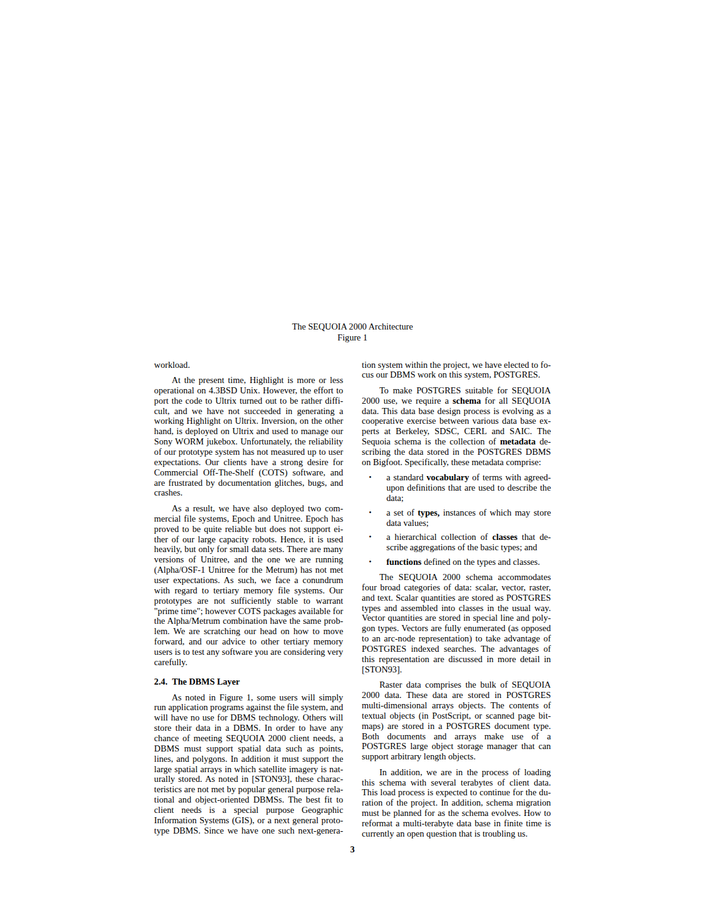The SEQUOIA 2000 Architecture
Figure 1
workload.
At the present time, Highlight is more or less operational on 4.3BSD Unix. However, the effort to port the code to Ultrix turned out to be rather difficult, and we have not succeeded in generating a working Highlight on Ultrix. Inversion, on the other hand, is deployed on Ultrix and used to manage our Sony WORM jukebox. Unfortunately, the reliability of our prototype system has not measured up to user expectations. Our clients have a strong desire for Commercial Off-The-Shelf (COTS) software, and are frustrated by documentation glitches, bugs, and crashes.
As a result, we have also deployed two commercial file systems, Epoch and Unitree. Epoch has proved to be quite reliable but does not support either of our large capacity robots. Hence, it is used heavily, but only for small data sets. There are many versions of Unitree, and the one we are running (Alpha/OSF-1 Unitree for the Metrum) has not met user expectations. As such, we face a conundrum with regard to tertiary memory file systems. Our prototypes are not sufficiently stable to warrant "prime time"; however COTS packages available for the Alpha/Metrum combination have the same problem. We are scratching our head on how to move forward, and our advice to other tertiary memory users is to test any software you are considering very carefully.
2.4. The DBMS Layer
As noted in Figure 1, some users will simply run application programs against the file system, and will have no use for DBMS technology. Others will store their data in a DBMS. In order to have any chance of meeting SEQUOIA 2000 client needs, a DBMS must support spatial data such as points, lines, and polygons. In addition it must support the large spatial arrays in which satellite imagery is naturally stored. As noted in [STON93], these characteristics are not met by popular general purpose relational and object-oriented DBMSs. The best fit to client needs is a special purpose Geographic Information Systems (GIS), or a next general prototype DBMS. Since we have one such next-generation system within the project, we have elected to focus our DBMS work on this system, POSTGRES.
To make POSTGRES suitable for SEQUOIA 2000 use, we require a schema for all SEQUOIA data. This data base design process is evolving as a cooperative exercise between various data base experts at Berkeley, SDSC, CERL and SAIC. The Sequoia schema is the collection of metadata describing the data stored in the POSTGRES DBMS on Bigfoot. Specifically, these metadata comprise:
a standard vocabulary of terms with agreed-upon definitions that are used to describe the data;
a set of types, instances of which may store data values;
a hierarchical collection of classes that describe aggregations of the basic types; and
functions defined on the types and classes.
The SEQUOIA 2000 schema accommodates four broad categories of data: scalar, vector, raster, and text. Scalar quantities are stored as POSTGRES types and assembled into classes in the usual way. Vector quantities are stored in special line and polygon types. Vectors are fully enumerated (as opposed to an arc-node representation) to take advantage of POSTGRES indexed searches. The advantages of this representation are discussed in more detail in [STON93].
Raster data comprises the bulk of SEQUOIA 2000 data. These data are stored in POSTGRES multi-dimensional arrays objects. The contents of textual objects (in PostScript, or scanned page bitmaps) are stored in a POSTGRES document type. Both documents and arrays make use of a POSTGRES large object storage manager that can support arbitrary length objects.
In addition, we are in the process of loading this schema with several terabytes of client data. This load process is expected to continue for the duration of the project. In addition, schema migration must be planned for as the schema evolves. How to reformat a multi-terabyte data base in finite time is currently an open question that is troubling us.
3